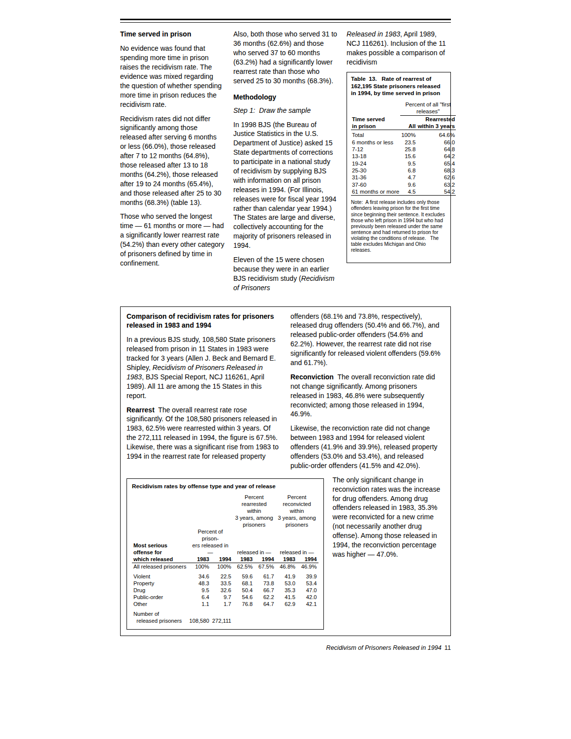Time served in prison
No evidence was found that spending more time in prison raises the recidivism rate. The evidence was mixed regarding the question of whether spending more time in prison reduces the recidivism rate.
Recidivism rates did not differ significantly among those released after serving 6 months or less (66.0%), those released after 7 to 12 months (64.8%), those released after 13 to 18 months (64.2%), those released after 19 to 24 months (65.4%), and those released after 25 to 30 months (68.3%) (table 13).
Those who served the longest time — 61 months or more — had a significantly lower rearrest rate (54.2%) than every other category of prisoners defined by time in confinement.
Also, both those who served 31 to 36 months (62.6%) and those who served 37 to 60 months (63.2%) had a significantly lower rearrest rate than those who served 25 to 30 months (68.3%).
Methodology
Step 1: Draw the sample
In 1998 BJS (the Bureau of Justice Statistics in the U.S. Department of Justice) asked 15 State departments of corrections to participate in a national study of recidivism by supplying BJS with information on all prison releases in 1994. (For Illinois, releases were for fiscal year 1994 rather than calendar year 1994.) The States are large and diverse, collectively accounting for the majority of prisoners released in 1994.
Eleven of the 15 were chosen because they were in an earlier BJS recidivism study (Recidivism of Prisoners
Released in 1983, April 1989, NCJ 116261). Inclusion of the 11 makes possible a comparison of recidivism
Table 13. Rate of rearrest of 162,195 State prisoners released in 1994, by time served in prison
| | Percent of all "first releases" |
| Time served in prison | All | Rearrested within 3 years |
| Total | 100% | 64.6% |
| 6 months or less | 23.5 | 66.0 |
| 7-12 | 25.8 | 64.8 |
| 13-18 | 15.6 | 64.2 |
| 19-24 | 9.5 | 65.4 |
| 25-30 | 6.8 | 68.3 |
| 31-36 | 4.7 | 62.6 |
| 37-60 | 9.6 | 63.2 |
| 61 months or more | 4.5 | 54.2 |
Note: A first release includes only those offenders leaving prison for the first time since beginning their sentence. It excludes those who left prison in 1994 but who had previously been released under the same sentence and had returned to prison for violating the conditions of release. The table excludes Michigan and Ohio releases.
Comparison of recidivism rates for prisoners released in 1983 and 1994
In a previous BJS study, 108,580 State prisoners released from prison in 11 States in 1983 were tracked for 3 years (Allen J. Beck and Bernard E. Shipley, Recidivism of Prisoners Released in 1983, BJS Special Report, NCJ 116261, April 1989). All 11 are among the 15 States in this report.
Rearrest The overall rearrest rate rose significantly. Of the 108,580 prisoners released in 1983, 62.5% were rearrested within 3 years. Of the 272,111 released in 1994, the figure is 67.5%. Likewise, there was a significant rise from 1983 to 1994 in the rearrest rate for released property
offenders (68.1% and 73.8%, respectively), released drug offenders (50.4% and 66.7%), and released public-order offenders (54.6% and 62.2%). However, the rearrest rate did not rise significantly for released violent offenders (59.6% and 61.7%).
Reconviction The overall reconviction rate did not change significantly. Among prisoners released in 1983, 46.8% were subsequently reconvicted; among those released in 1994, 46.9%.
Likewise, the reconviction rate did not change between 1983 and 1994 for released violent offenders (41.9% and 39.9%), released property offenders (53.0% and 53.4%), and released public-order offenders (41.5% and 42.0%).
Recidivism rates by offense type and year of release
| | | Percent rearrested within 3 years, among prisoners | Percent reconvicted within 3 years, among prisoners |
| Most serious offense for | Percent of prison- ers released in — | released in — | released in — |
| which released | 1983 | 1994 | 1983 | 1994 | 1983 | 1994 |
| All released prisoners | 100% | 100% | 62.5% | 67.5% | 46.8% | 46.9% |
| Violent | 34.6 | 22.5 | 59.6 | 61.7 | 41.9 | 39.9 |
| Property | 48.3 | 33.5 | 68.1 | 73.8 | 53.0 | 53.4 |
| Drug | 9.5 | 32.6 | 50.4 | 66.7 | 35.3 | 47.0 |
| Public-order | 6.4 | 9.7 | 54.6 | 62.2 | 41.5 | 42.0 |
| Other | 1.1 | 1.7 | 76.8 | 64.7 | 62.9 | 42.1 |
| Number of released prisoners | 108,580 | 272,111 | |
The only significant change in reconviction rates was the increase for drug offenders. Among drug offenders released in 1983, 35.3% were reconvicted for a new crime (not necessarily another drug offense). Among those released in 1994, the reconviction percentage was higher — 47.0%.
Recidivism of Prisoners Released in 199411